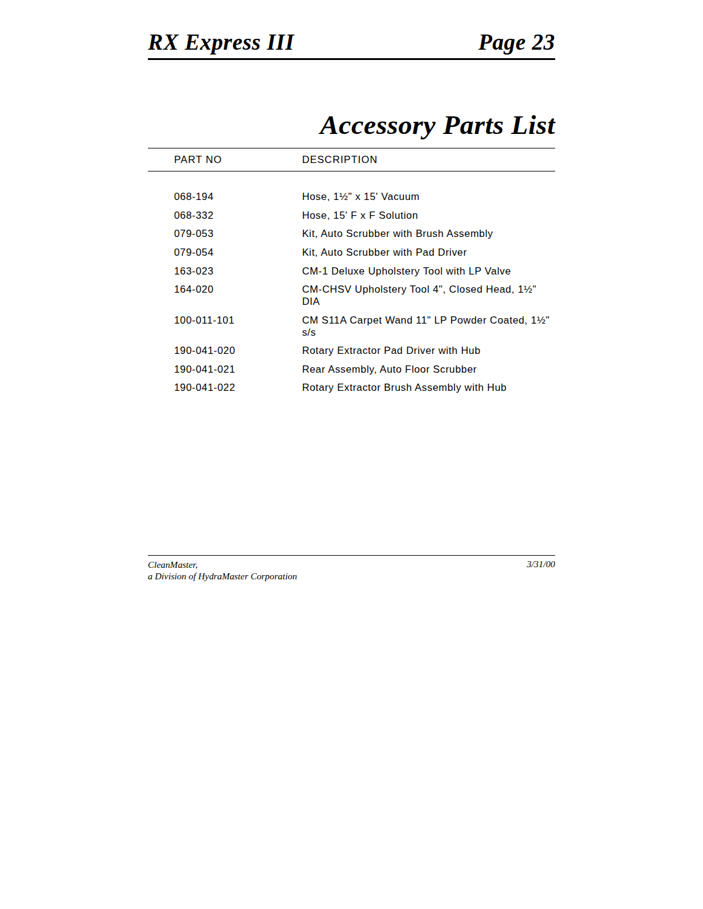RX Express III
Page 23
Accessory Parts List
| PART NO | DESCRIPTION |
| --- | --- |
| 068-194 | Hose, 1½" x 15' Vacuum |
| 068-332 | Hose, 15' F x F Solution |
| 079-053 | Kit, Auto Scrubber with Brush Assembly |
| 079-054 | Kit, Auto Scrubber with Pad Driver |
| 163-023 | CM-1 Deluxe Upholstery Tool with LP Valve |
| 164-020 | CM-CHSV Upholstery Tool 4", Closed Head, 1½" DIA |
| 100-011-101 | CM S11A Carpet Wand 11" LP Powder Coated, 1½" s/s |
| 190-041-020 | Rotary Extractor Pad Driver with Hub |
| 190-041-021 | Rear Assembly, Auto Floor Scrubber |
| 190-041-022 | Rotary Extractor Brush Assembly with Hub |
CleanMaster,
a Division of HydraMaster Corporation
3/31/00